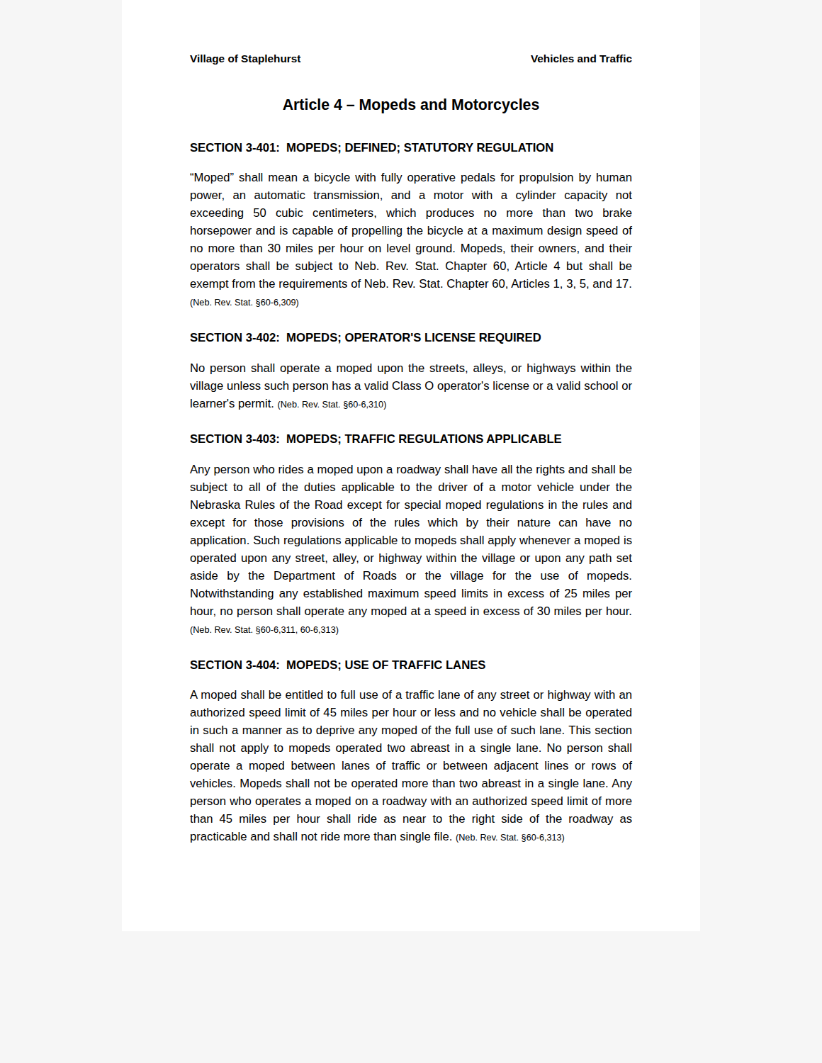Village of Staplehurst
Vehicles and Traffic
Article 4 – Mopeds and Motorcycles
SECTION 3-401: MOPEDS; DEFINED; STATUTORY REGULATION
“Moped” shall mean a bicycle with fully operative pedals for propulsion by human power, an automatic transmission, and a motor with a cylinder capacity not exceeding 50 cubic centimeters, which produces no more than two brake horsepower and is capable of propelling the bicycle at a maximum design speed of no more than 30 miles per hour on level ground. Mopeds, their owners, and their operators shall be subject to Neb. Rev. Stat. Chapter 60, Article 4 but shall be exempt from the requirements of Neb. Rev. Stat. Chapter 60, Articles 1, 3, 5, and 17. (Neb. Rev. Stat. §60-6,309)
SECTION 3-402: MOPEDS; OPERATOR'S LICENSE REQUIRED
No person shall operate a moped upon the streets, alleys, or highways within the village unless such person has a valid Class O operator's license or a valid school or learner's permit. (Neb. Rev. Stat. §60-6,310)
SECTION 3-403: MOPEDS; TRAFFIC REGULATIONS APPLICABLE
Any person who rides a moped upon a roadway shall have all the rights and shall be subject to all of the duties applicable to the driver of a motor vehicle under the Nebraska Rules of the Road except for special moped regulations in the rules and except for those provisions of the rules which by their nature can have no application. Such regulations applicable to mopeds shall apply whenever a moped is operated upon any street, alley, or highway within the village or upon any path set aside by the Department of Roads or the village for the use of mopeds. Notwithstanding any established maximum speed limits in excess of 25 miles per hour, no person shall operate any moped at a speed in excess of 30 miles per hour. (Neb. Rev. Stat. §60-6,311, 60-6,313)
SECTION 3-404: MOPEDS; USE OF TRAFFIC LANES
A moped shall be entitled to full use of a traffic lane of any street or highway with an authorized speed limit of 45 miles per hour or less and no vehicle shall be operated in such a manner as to deprive any moped of the full use of such lane. This section shall not apply to mopeds operated two abreast in a single lane. No person shall operate a moped between lanes of traffic or between adjacent lines or rows of vehicles. Mopeds shall not be operated more than two abreast in a single lane. Any person who operates a moped on a roadway with an authorized speed limit of more than 45 miles per hour shall ride as near to the right side of the roadway as practicable and shall not ride more than single file. (Neb. Rev. Stat. §60-6,313)